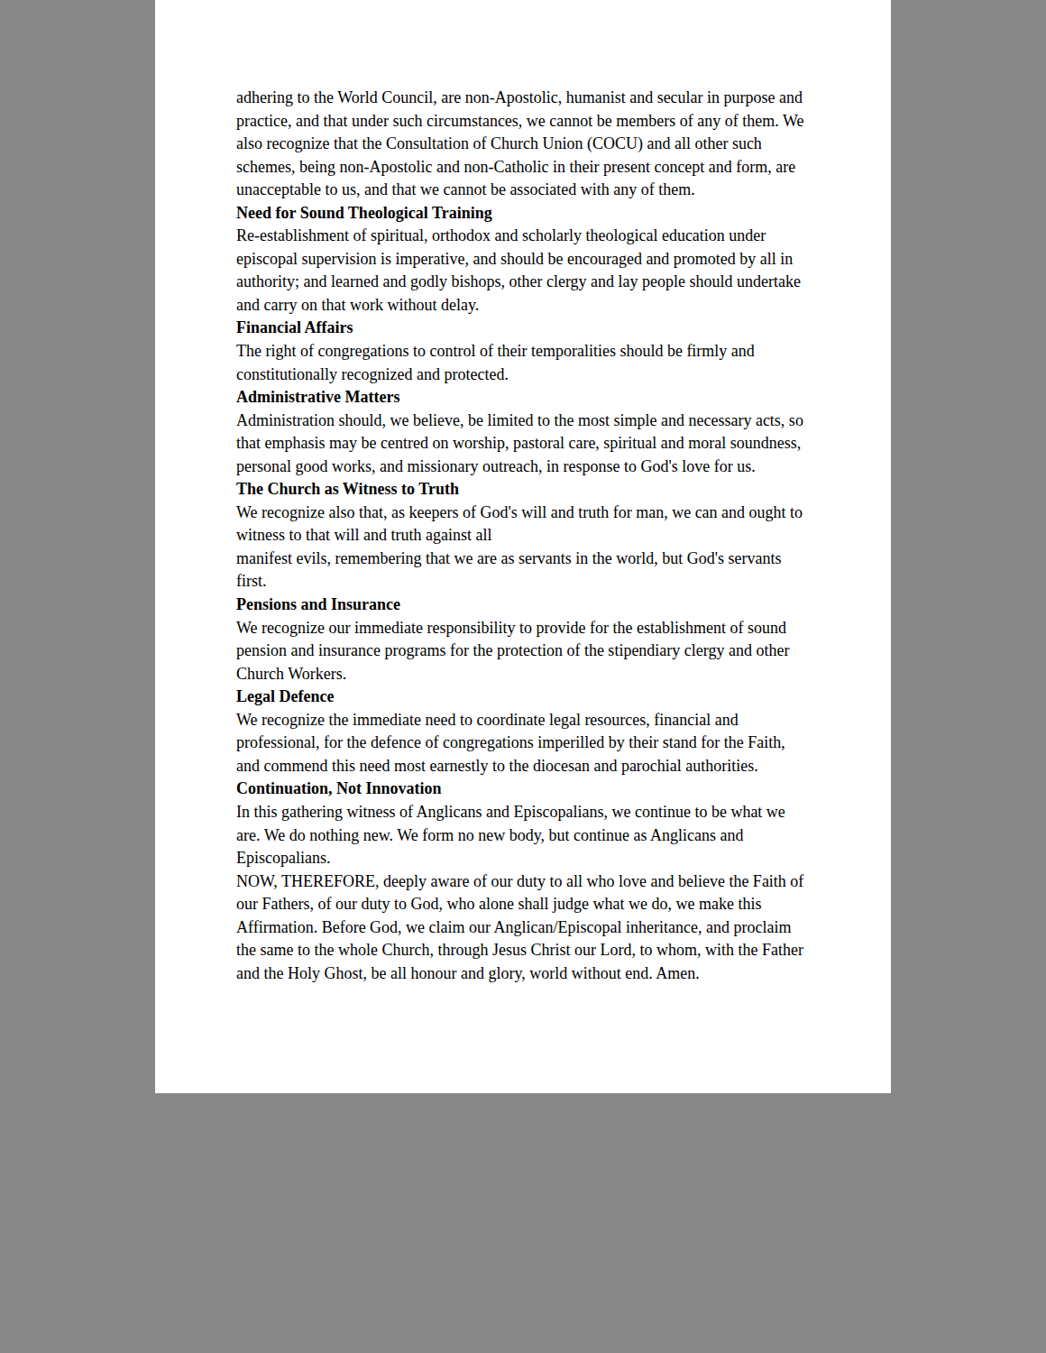adhering to the World Council, are non-Apostolic, humanist and secular in purpose and practice, and that under such circumstances, we cannot be members of any of them. We also recognize that the Consultation of Church Union (COCU) and all other such schemes, being non-Apostolic and non-Catholic in their present concept and form, are unacceptable to us, and that we cannot be associated with any of them.
Need for Sound Theological Training
Re-establishment of spiritual, orthodox and scholarly theological education under episcopal supervision is imperative, and should be encouraged and promoted by all in authority; and learned and godly bishops, other clergy and lay people should undertake and carry on that work without delay.
Financial Affairs
The right of congregations to control of their temporalities should be firmly and constitutionally recognized and protected.
Administrative Matters
Administration should, we believe, be limited to the most simple and necessary acts, so that emphasis may be centred on worship, pastoral care, spiritual and moral soundness, personal good works, and missionary outreach, in response to God's love for us.
The Church as Witness to Truth
We recognize also that, as keepers of God's will and truth for man, we can and ought to witness to that will and truth against all
manifest evils, remembering that we are as servants in the world, but God's servants first.
Pensions and Insurance
We recognize our immediate responsibility to provide for the establishment of sound pension and insurance programs for the protection of the stipendiary clergy and other Church Workers.
Legal Defence
We recognize the immediate need to coordinate legal resources, financial and professional, for the defence of congregations imperilled by their stand for the Faith, and commend this need most earnestly to the diocesan and parochial authorities.
Continuation, Not Innovation
In this gathering witness of Anglicans and Episcopalians, we continue to be what we are. We do nothing new. We form no new body, but continue as Anglicans and Episcopalians.
NOW, THEREFORE, deeply aware of our duty to all who love and believe the Faith of our Fathers, of our duty to God, who alone shall judge what we do, we make this Affirmation. Before God, we claim our Anglican/Episcopal inheritance, and proclaim the same to the whole Church, through Jesus Christ our Lord, to whom, with the Father and the Holy Ghost, be all honour and glory, world without end. Amen.